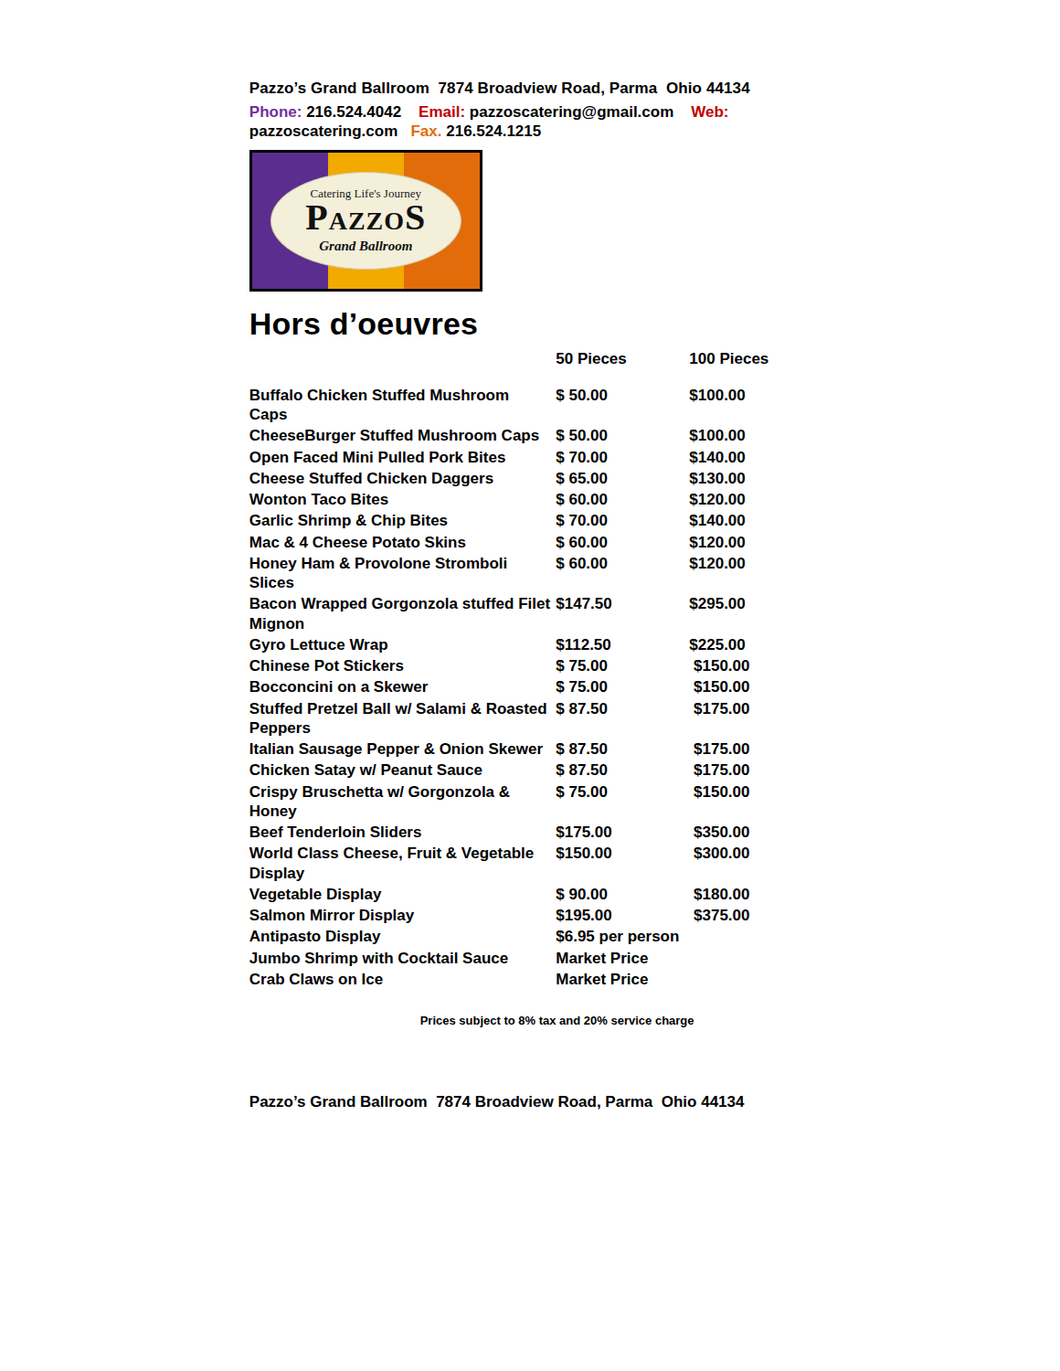Pazzo’s Grand Ballroom 7874 Broadview Road, Parma Ohio 44134
Phone: 216.524.4042 Email: pazzoscatering@gmail.com Web: pazzoscatering.com Fax. 216.524.1215
Catering Life's Journey
PAZZOS
Grand Ballroom
Hors d’oeuvres
| | 50 Pieces | 100 Pieces |
| --- | --- | --- |
| Buffalo Chicken Stuffed Mushroom Caps | $ 50.00 | $100.00 |
| CheeseBurger Stuffed Mushroom Caps | $ 50.00 | $100.00 |
| Open Faced Mini Pulled Pork Bites | $ 70.00 | $140.00 |
| Cheese Stuffed Chicken Daggers | $ 65.00 | $130.00 |
| Wonton Taco Bites | $ 60.00 | $120.00 |
| Garlic Shrimp & Chip Bites | $ 70.00 | $140.00 |
| Mac & 4 Cheese Potato Skins | $ 60.00 | $120.00 |
| Honey Ham & Provolone Stromboli Slices | $ 60.00 | $120.00 |
| Bacon Wrapped Gorgonzola stuffed Filet Mignon | $147.50 | $295.00 |
| Gyro Lettuce Wrap | $112.50 | $225.00 |
| Chinese Pot Stickers | $ 75.00 | $150.00 |
| Bocconcini on a Skewer | $ 75.00 | $150.00 |
| Stuffed Pretzel Ball w/ Salami & Roasted Peppers | $ 87.50 | $175.00 |
| Italian Sausage Pepper & Onion Skewer | $ 87.50 | $175.00 |
| Chicken Satay w/ Peanut Sauce | $ 87.50 | $175.00 |
| Crispy Bruschetta w/ Gorgonzola & Honey | $ 75.00 | $150.00 |
| Beef Tenderloin Sliders | $175.00 | $350.00 |
| World Class Cheese, Fruit & Vegetable Display | $150.00 | $300.00 |
| Vegetable Display | $ 90.00 | $180.00 |
| Salmon Mirror Display | $195.00 | $375.00 |
| Antipasto Display | $6.95 per person |
| Jumbo Shrimp with Cocktail Sauce | Market Price |
| Crab Claws on Ice | Market Price |
Prices subject to 8% tax and 20% service charge
Pazzo’s Grand Ballroom 7874 Broadview Road, Parma Ohio 44134